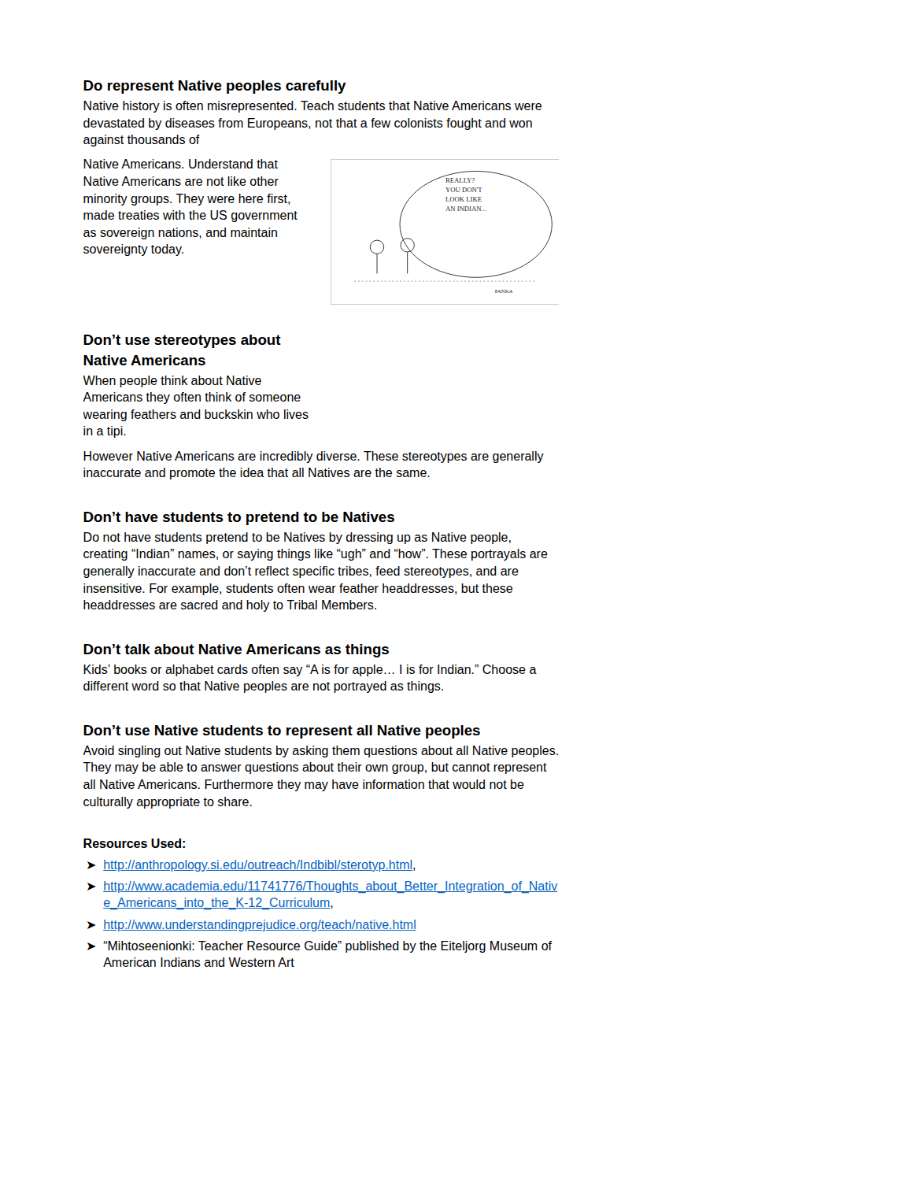Do represent Native peoples carefully
Native history is often misrepresented. Teach students that Native Americans were devastated by diseases from Europeans, not that a few colonists fought and won against thousands of
Native Americans. Understand that Native Americans are not like other minority groups. They were here first, made treaties with the US government as sovereign nations, and maintain sovereignty today.
Don’t use stereotypes about Native Americans
When people think about Native Americans they often think of someone wearing feathers and buckskin who lives in a tipi.
However Native Americans are incredibly diverse. These stereotypes are generally inaccurate and promote the idea that all Natives are the same.
Don’t have students to pretend to be Natives
Do not have students pretend to be Natives by dressing up as Native people, creating “Indian” names, or saying things like “ugh” and “how”. These portrayals are generally inaccurate and don’t reflect specific tribes, feed stereotypes, and are insensitive. For example, students often wear feather headdresses, but these headdresses are sacred and holy to Tribal Members.
Don’t talk about Native Americans as things
Kids’ books or alphabet cards often say “A is for apple… I is for Indian.” Choose a different word so that Native peoples are not portrayed as things.
Don’t use Native students to represent all Native peoples
Avoid singling out Native students by asking them questions about all Native peoples. They may be able to answer questions about their own group, but cannot represent all Native Americans. Furthermore they may have information that would not be culturally appropriate to share.
Resources Used:
http://anthropology.si.edu/outreach/Indbibl/sterotyp.html,
http://www.academia.edu/11741776/Thoughts_about_Better_Integration_of_Native_Americans_into_the_K-12_Curriculum,
http://www.understandingprejudice.org/teach/native.html
“Mihtoseenionki: Teacher Resource Guide” published by the Eiteljorg Museum of American Indians and Western Art